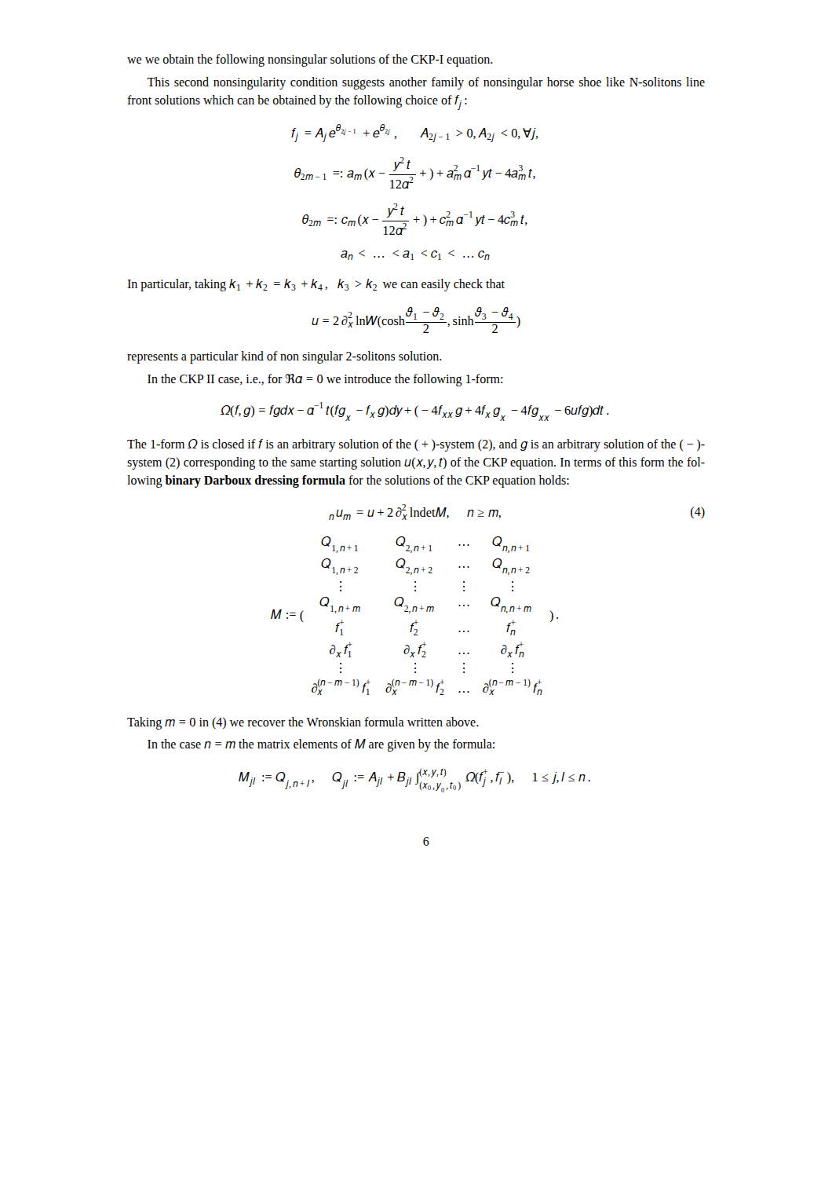we we obtain the following nonsingular solutions of the CKP-I equation.
This second nonsingularity condition suggests another family of nonsingular horse shoe like N-solitons line front solutions which can be obtained by the following choice of fj:
fj = Aj eθ2j−1 + eθ2j , A2j−1 >0 , A2j <0 , ∀j ,
θ2m−1 =: am ( x− y2t 12α2 + ) + am2 α−1 yt − 4 am3 t ,
θ2m =: cm ( x− y2t 12α2 + ) + cm2 α−1 yt − 4 cm3 t ,
an < … < a1 < c1 < … cn
In particular, taking k1+k2=k3+k4, k3>k2 we can easily check that
u= 2 ∂x2 ln W ( cosh ϑ1−ϑ2 2 , sinh ϑ3−ϑ4 2 )
represents a particular kind of non singular 2-solitons solution.
In the CKP II case, i.e., for ℜα=0 we introduce the following 1-form:
Ω (f,g) = fgdx − α−1 t ( fgx − fxg ) dy + ( −4fxxg + 4fxgx − 4fgxx − 6ufg ) dt .
The 1-form Ω is closed if f is an arbitrary solution of the (+)-system (2), and g is an arbitrary solution of the (−)-system (2) corresponding to the same starting solution u(x,y,t) of the CKP equation. In terms of this form the following binary Darboux dressing formula for the solutions of the CKP equation holds:
n um = u + 2 ∂x2 ln det M , n≥m , (4)
M := ( Q1,n+1 Q2,n+1 … Qn,n+1 Q1,n+2 Q2,n+2 … Qn,n+2 ⋮ ⋮ ⋮ ⋮ Q1,n+m Q2,n+m … Qn,n+m f1+ f2+ … fn+ ∂xf1+ ∂xf2+ … ∂xfn+ ⋮ ⋮ ⋮ ⋮ ∂x(n−m−1)f1+ ∂x(n−m−1)f2+ … ∂x(n−m−1)fn+ ) .
Taking m=0 in (4) we recover the Wronskian formula written above.
In the case n=m the matrix elements of M are given by the formula:
Mjl := Qj,n+l , Qjl := Ajl + Bjl ∫ (x0,y0,t0) (x,y,t) Ω ( fj+ , fl− ) , 1≤j,l≤n .
6